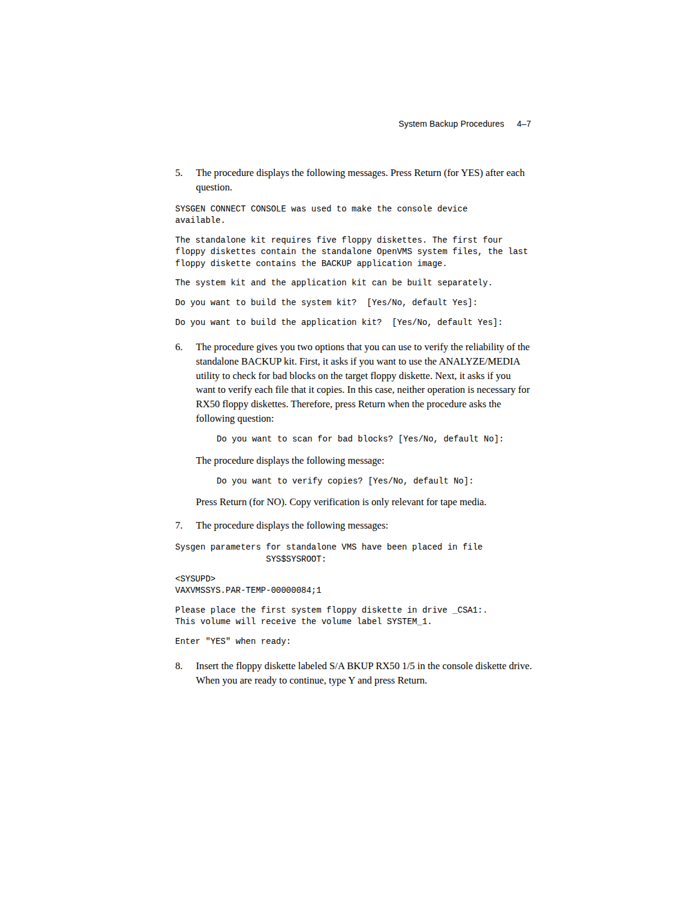System Backup Procedures4–7
5.
The procedure displays the following messages. Press Return (for YES) after each question.
SYSGEN CONNECT CONSOLE was used to make the console device available.
The standalone kit requires five floppy diskettes. The first four floppy diskettes contain the standalone OpenVMS system files, the last floppy diskette contains the BACKUP application image.
The system kit and the application kit can be built separately.
Do you want to build the system kit? [Yes/No, default Yes]:
Do you want to build the application kit? [Yes/No, default Yes]:
6.
The procedure gives you two options that you can use to verify the reliability of the standalone BACKUP kit. First, it asks if you want to use the ANALYZE/MEDIA utility to check for bad blocks on the target floppy diskette. Next, it asks if you want to verify each file that it copies. In this case, neither operation is necessary for RX50 floppy diskettes. Therefore, press Return when the procedure asks the following question:
Do you want to scan for bad blocks? [Yes/No, default No]:
The procedure displays the following message:
Do you want to verify copies? [Yes/No, default No]:
Press Return (for NO). Copy verification is only relevant for tape media.
7.
The procedure displays the following messages:
Sysgen parameters for standalone VMS have been placed in file SYS$SYSROOT:
<SYSUPD> VAXVMSSYS.PAR-TEMP-00000084;1
Please place the first system floppy diskette in drive _CSA1:. This volume will receive the volume label SYSTEM_1.
Enter "YES" when ready:
8.
Insert the floppy diskette labeled S/A BKUP RX50 1/5 in the console diskette drive. When you are ready to continue, type Y and press Return.